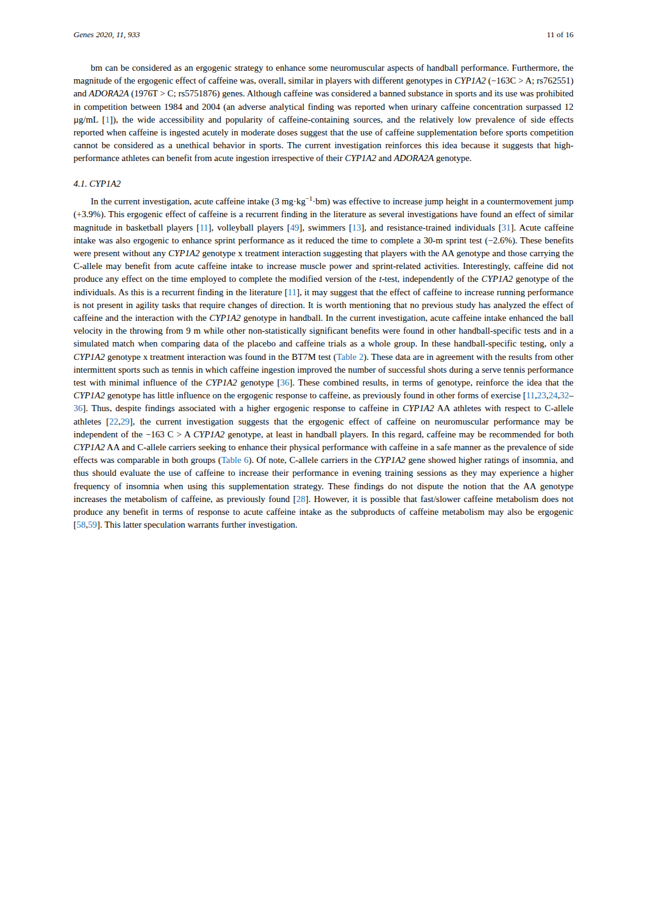Genes 2020, 11, 933
11 of 16
bm can be considered as an ergogenic strategy to enhance some neuromuscular aspects of handball performance. Furthermore, the magnitude of the ergogenic effect of caffeine was, overall, similar in players with different genotypes in CYP1A2 (−163C > A; rs762551) and ADORA2A (1976T > C; rs5751876) genes. Although caffeine was considered a banned substance in sports and its use was prohibited in competition between 1984 and 2004 (an adverse analytical finding was reported when urinary caffeine concentration surpassed 12 µg/mL [1]), the wide accessibility and popularity of caffeine-containing sources, and the relatively low prevalence of side effects reported when caffeine is ingested acutely in moderate doses suggest that the use of caffeine supplementation before sports competition cannot be considered as a unethical behavior in sports. The current investigation reinforces this idea because it suggests that high-performance athletes can benefit from acute ingestion irrespective of their CYP1A2 and ADORA2A genotype.
4.1. CYP1A2
In the current investigation, acute caffeine intake (3 mg·kg−1·bm) was effective to increase jump height in a countermovement jump (+3.9%). This ergogenic effect of caffeine is a recurrent finding in the literature as several investigations have found an effect of similar magnitude in basketball players [11], volleyball players [49], swimmers [13], and resistance-trained individuals [31]. Acute caffeine intake was also ergogenic to enhance sprint performance as it reduced the time to complete a 30-m sprint test (−2.6%). These benefits were present without any CYP1A2 genotype x treatment interaction suggesting that players with the AA genotype and those carrying the C-allele may benefit from acute caffeine intake to increase muscle power and sprint-related activities. Interestingly, caffeine did not produce any effect on the time employed to complete the modified version of the t-test, independently of the CYP1A2 genotype of the individuals. As this is a recurrent finding in the literature [11], it may suggest that the effect of caffeine to increase running performance is not present in agility tasks that require changes of direction. It is worth mentioning that no previous study has analyzed the effect of caffeine and the interaction with the CYP1A2 genotype in handball. In the current investigation, acute caffeine intake enhanced the ball velocity in the throwing from 9 m while other non-statistically significant benefits were found in other handball-specific tests and in a simulated match when comparing data of the placebo and caffeine trials as a whole group. In these handball-specific testing, only a CYP1A2 genotype x treatment interaction was found in the BT7M test (Table 2). These data are in agreement with the results from other intermittent sports such as tennis in which caffeine ingestion improved the number of successful shots during a serve tennis performance test with minimal influence of the CYP1A2 genotype [36]. These combined results, in terms of genotype, reinforce the idea that the CYP1A2 genotype has little influence on the ergogenic response to caffeine, as previously found in other forms of exercise [11,23,24,32–36]. Thus, despite findings associated with a higher ergogenic response to caffeine in CYP1A2 AA athletes with respect to C-allele athletes [22,29], the current investigation suggests that the ergogenic effect of caffeine on neuromuscular performance may be independent of the −163 C > A CYP1A2 genotype, at least in handball players. In this regard, caffeine may be recommended for both CYP1A2 AA and C-allele carriers seeking to enhance their physical performance with caffeine in a safe manner as the prevalence of side effects was comparable in both groups (Table 6). Of note, C-allele carriers in the CYP1A2 gene showed higher ratings of insomnia, and thus should evaluate the use of caffeine to increase their performance in evening training sessions as they may experience a higher frequency of insomnia when using this supplementation strategy. These findings do not dispute the notion that the AA genotype increases the metabolism of caffeine, as previously found [28]. However, it is possible that fast/slower caffeine metabolism does not produce any benefit in terms of response to acute caffeine intake as the subproducts of caffeine metabolism may also be ergogenic [58,59]. This latter speculation warrants further investigation.